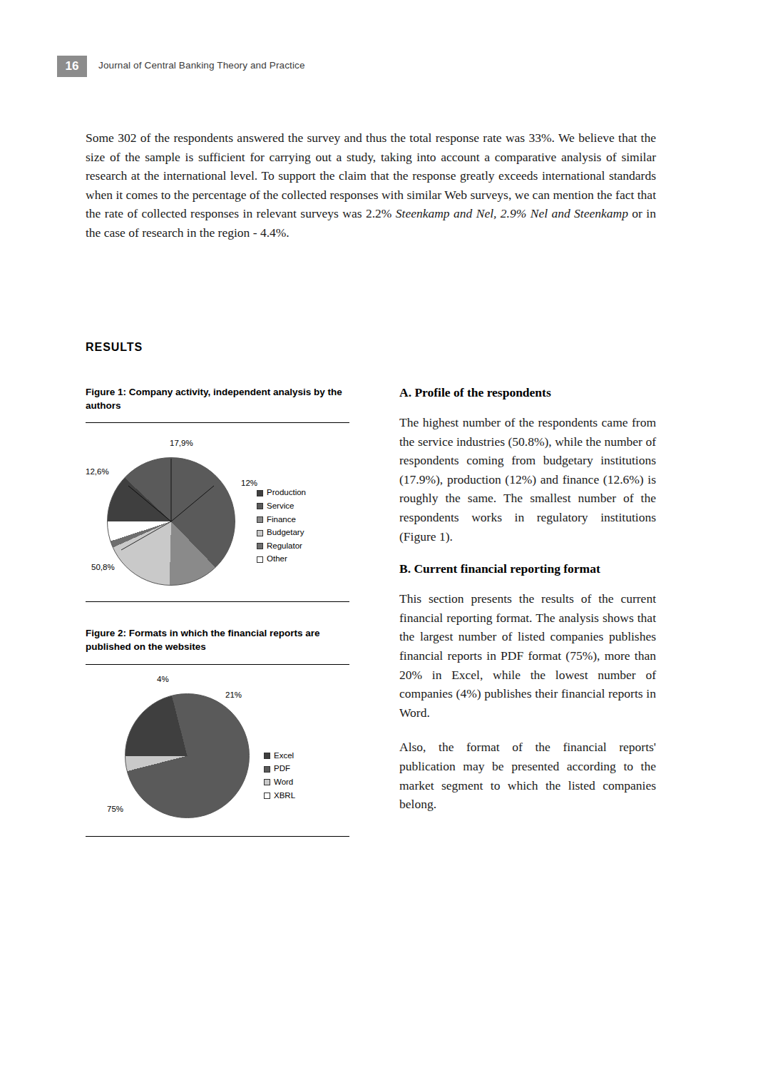16
Journal of Central Banking Theory and Practice
Some 302 of the respondents answered the survey and thus the total response rate was 33%. We believe that the size of the sample is sufficient for carrying out a study, taking into account a comparative analysis of similar research at the international level. To support the claim that the response greatly exceeds international standards when it comes to the percentage of the collected responses with similar Web surveys, we can mention the fact that the rate of collected responses in relevant surveys was 2.2% Steenkamp and Nel, 2.9% Nel and Steenkamp or in the case of research in the region - 4.4%.
RESULTS
Figure 1: Company activity, independent analysis by the authors
17,9% 12,6% 12% 50,8%
Production
Service
Finance
Budgetary
Regulator
Other
Figure 2: Formats in which the financial reports are published on the websites
4% 21% 75%
Excel
PDF
Word
XBRL
A. Profile of the respondents
The highest number of the respondents came from the service industries (50.8%), while the number of respondents coming from budgetary institutions (17.9%), production (12%) and finance (12.6%) is roughly the same. The smallest number of the respondents works in regulatory institutions (Figure 1).
B. Current financial reporting format
This section presents the results of the current financial reporting format. The analysis shows that the largest number of listed companies publishes financial reports in PDF format (75%), more than 20% in Excel, while the lowest number of companies (4%) publishes their financial reports in Word.
Also, the format of the financial reports' publication may be presented according to the market segment to which the listed companies belong.